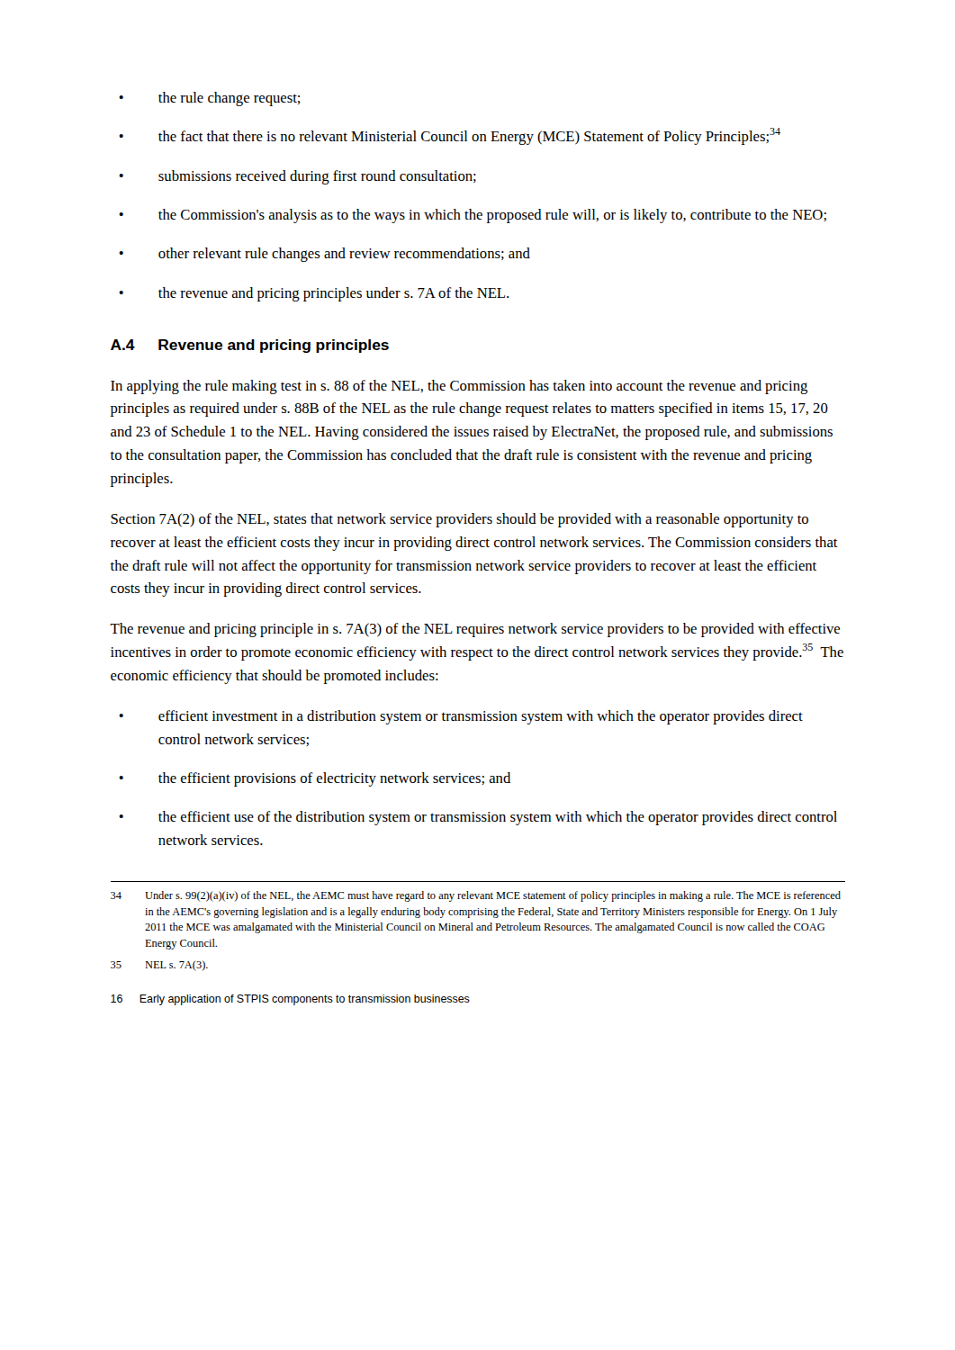the rule change request;
the fact that there is no relevant Ministerial Council on Energy (MCE) Statement of Policy Principles;34
submissions received during first round consultation;
the Commission's analysis as to the ways in which the proposed rule will, or is likely to, contribute to the NEO;
other relevant rule changes and review recommendations; and
the revenue and pricing principles under s. 7A of the NEL.
A.4 Revenue and pricing principles
In applying the rule making test in s. 88 of the NEL, the Commission has taken into account the revenue and pricing principles as required under s. 88B of the NEL as the rule change request relates to matters specified in items 15, 17, 20 and 23 of Schedule 1 to the NEL. Having considered the issues raised by ElectraNet, the proposed rule, and submissions to the consultation paper, the Commission has concluded that the draft rule is consistent with the revenue and pricing principles.
Section 7A(2) of the NEL, states that network service providers should be provided with a reasonable opportunity to recover at least the efficient costs they incur in providing direct control network services. The Commission considers that the draft rule will not affect the opportunity for transmission network service providers to recover at least the efficient costs they incur in providing direct control services.
The revenue and pricing principle in s. 7A(3) of the NEL requires network service providers to be provided with effective incentives in order to promote economic efficiency with respect to the direct control network services they provide.35 The economic efficiency that should be promoted includes:
efficient investment in a distribution system or transmission system with which the operator provides direct control network services;
the efficient provisions of electricity network services; and
the efficient use of the distribution system or transmission system with which the operator provides direct control network services.
34
Under s. 99(2)(a)(iv) of the NEL, the AEMC must have regard to any relevant MCE statement of policy principles in making a rule. The MCE is referenced in the AEMC's governing legislation and is a legally enduring body comprising the Federal, State and Territory Ministers responsible for Energy. On 1 July 2011 the MCE was amalgamated with the Ministerial Council on Mineral and Petroleum Resources. The amalgamated Council is now called the COAG Energy Council.
35
NEL s. 7A(3).
16 Early application of STPIS components to transmission businesses